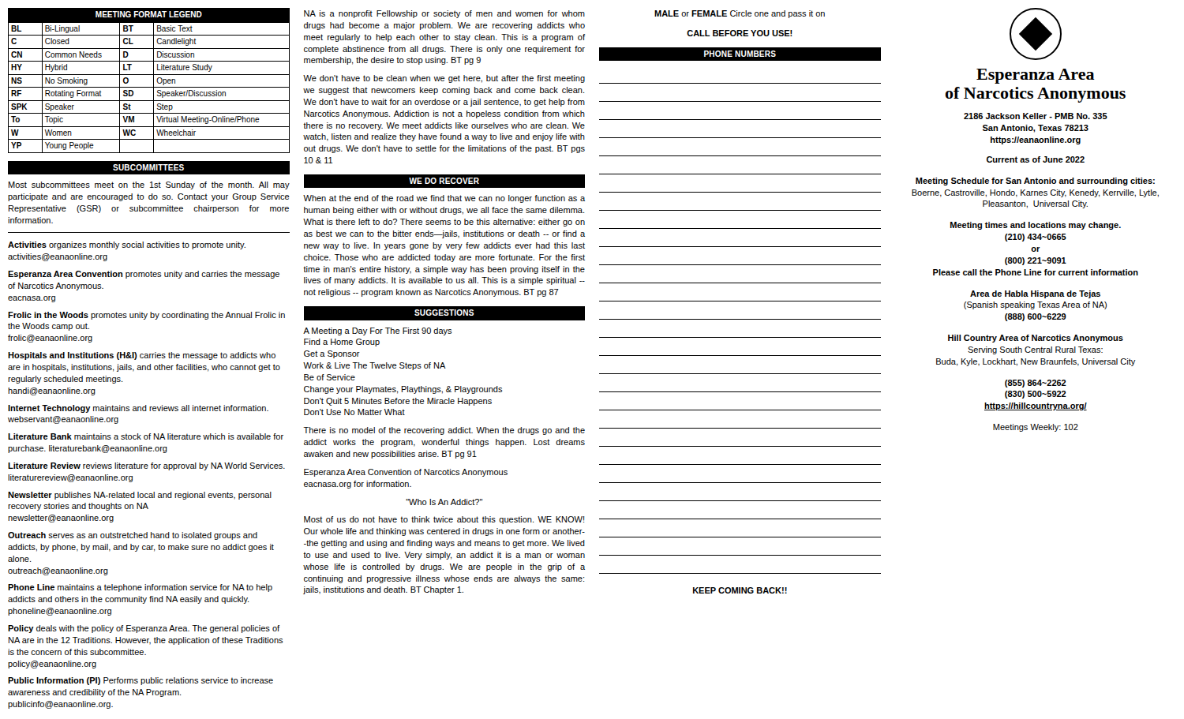MEETING FORMAT LEGEND
| BL | Bi-Lingual | BT | Basic Text |
| C | Closed | CL | Candlelight |
| CN | Common Needs | D | Discussion |
| HY | Hybrid | LT | Literature Study |
| NS | No Smoking | O | Open |
| RF | Rotating Format | SD | Speaker/Discussion |
| SPK | Speaker | St | Step |
| To | Topic | VM | Virtual Meeting-Online/Phone |
| W | Women | WC | Wheelchair |
| YP | Young People | | |
SUBCOMMITTEES
Most subcommittees meet on the 1st Sunday of the month. All may participate and are encouraged to do so. Contact your Group Service Representative (GSR) or subcommittee chairperson for more information.
Activities organizes monthly social activities to promote unity.
activities@eanaonline.org
Esperanza Area Convention promotes unity and carries the message of Narcotics Anonymous.
eacnasa.org
Frolic in the Woods promotes unity by coordinating the Annual Frolic in the Woods camp out.
frolic@eanaonline.org
Hospitals and Institutions (H&I) carries the message to addicts who are in hospitals, institutions, jails, and other facilities, who cannot get to regularly scheduled meetings.
handi@eanaonline.org
Internet Technology maintains and reviews all internet information.
webservant@eanaonline.org
Literature Bank maintains a stock of NA literature which is available for purchase. literaturebank@eanaonline.org
Literature Review reviews literature for approval by NA World Services.
literaturereview@eanaonline.org
Newsletter publishes NA-related local and regional events, personal recovery stories and thoughts on NA
newsletter@eanaonline.org
Outreach serves as an outstretched hand to isolated groups and addicts, by phone, by mail, and by car, to make sure no addict goes it alone.
outreach@eanaonline.org
Phone Line maintains a telephone information service for NA to help addicts and others in the community find NA easily and quickly.
phoneline@eanaonline.org
Policy deals with the policy of Esperanza Area. The general policies of NA are in the 12 Traditions. However, the application of these Traditions is the concern of this subcommittee.
policy@eanaonline.org
Public Information (PI) Performs public relations service to increase awareness and credibility of the NA Program.
publicinfo@eanaonline.org.
NA is a nonprofit Fellowship or society of men and women for whom drugs had become a major problem. We are recovering addicts who meet regularly to help each other to stay clean. This is a program of complete abstinence from all drugs. There is only one requirement for membership, the desire to stop using. BT pg 9
We don't have to be clean when we get here, but after the first meeting we suggest that newcomers keep coming back and come back clean. We don't have to wait for an overdose or a jail sentence, to get help from Narcotics Anonymous. Addiction is not a hopeless condition from which there is no recovery. We meet addicts like ourselves who are clean. We watch, listen and realize they have found a way to live and enjoy life with out drugs. We don't have to settle for the limitations of the past. BT pgs 10 & 11
WE DO RECOVER
When at the end of the road we find that we can no longer function as a human being either with or without drugs, we all face the same dilemma. What is there left to do? There seems to be this alternative: either go on as best we can to the bitter ends—jails, institutions or death -- or find a new way to live. In years gone by very few addicts ever had this last choice. Those who are addicted today are more fortunate. For the first time in man's entire history, a simple way has been proving itself in the lives of many addicts. It is available to us all. This is a simple spiritual -- not religious -- program known as Narcotics Anonymous. BT pg 87
SUGGESTIONS
A Meeting a Day For The First 90 days
Find a Home Group
Get a Sponsor
Work & Live The Twelve Steps of NA
Be of Service
Change your Playmates, Playthings, & Playgrounds
Don't Quit 5 Minutes Before the Miracle Happens
Don't Use No Matter What
There is no model of the recovering addict. When the drugs go and the addict works the program, wonderful things happen. Lost dreams awaken and new possibilities arise. BT pg 91
Esperanza Area Convention of Narcotics Anonymous
eacnasa.org for information.
"Who Is An Addict?"
Most of us do not have to think twice about this question. WE KNOW! Our whole life and thinking was centered in drugs in one form or another--the getting and using and finding ways and means to get more. We lived to use and used to live. Very simply, an addict it is a man or woman whose life is controlled by drugs. We are people in the grip of a continuing and progressive illness whose ends are always the same: jails, institutions and death. BT Chapter 1.
MALE or FEMALE Circle one and pass it on
CALL BEFORE YOU USE!
PHONE NUMBERS
KEEP COMING BACK!!
Esperanza Area
of Narcotics Anonymous
2186 Jackson Keller - PMB No. 335
San Antonio, Texas 78213
https://eanaonline.org
Current as of June 2022
Meeting Schedule for San Antonio and surrounding cities: Boerne, Castroville, Hondo, Karnes City, Kenedy, Kerrville, Lytle, Pleasanton, Universal City.
Meeting times and locations may change. (210) 434~0665 or (800) 221~9091 Please call the Phone Line for current information
Area de Habla Hispana de Tejas (Spanish speaking Texas Area of NA)
(888) 600~6229
Hill Country Area of Narcotics Anonymous Serving South Central Rural Texas:
Buda, Kyle, Lockhart, New Braunfels, Universal City
(855) 864~2262 (830) 500~5922 https://hillcountryna.org/
Meetings Weekly: 102